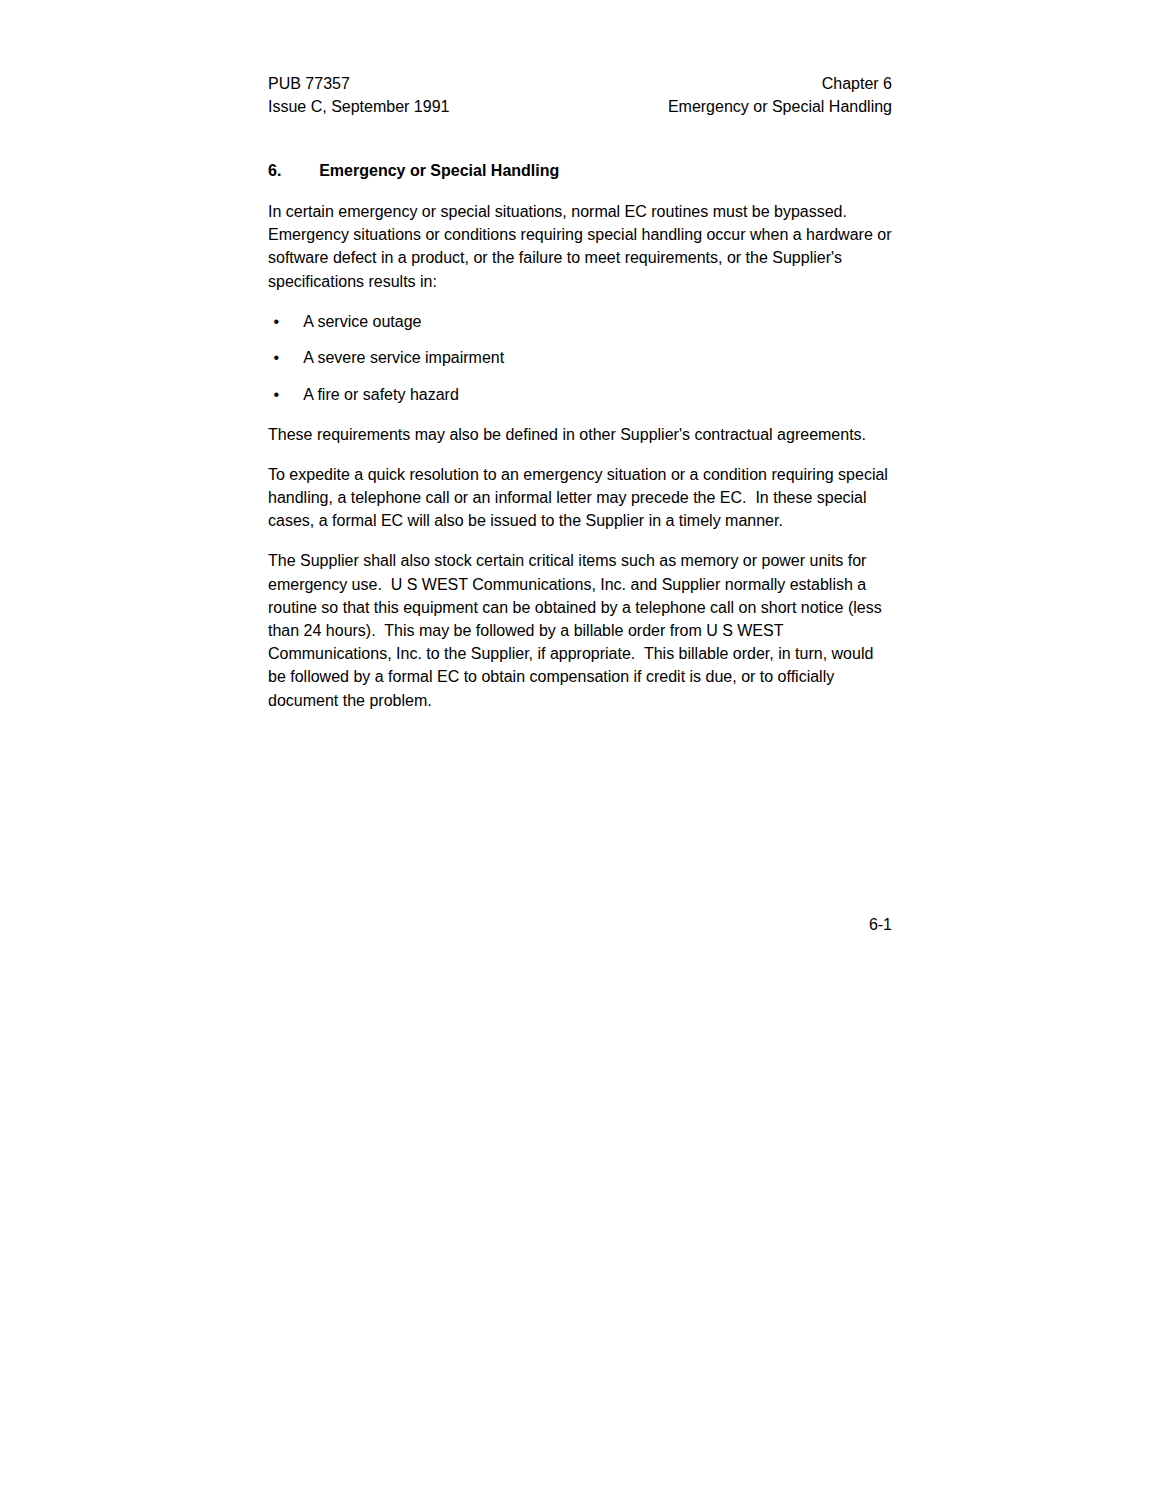| PUB 77357 | Chapter 6 |
| Issue C, September 1991 | Emergency or Special Handling |
6. Emergency or Special Handling
In certain emergency or special situations, normal EC routines must be bypassed. Emergency situations or conditions requiring special handling occur when a hardware or software defect in a product, or the failure to meet requirements, or the Supplier's specifications results in:
A service outage
A severe service impairment
A fire or safety hazard
These requirements may also be defined in other Supplier's contractual agreements.
To expedite a quick resolution to an emergency situation or a condition requiring special handling, a telephone call or an informal letter may precede the EC. In these special cases, a formal EC will also be issued to the Supplier in a timely manner.
The Supplier shall also stock certain critical items such as memory or power units for emergency use. U S WEST Communications, Inc. and Supplier normally establish a routine so that this equipment can be obtained by a telephone call on short notice (less than 24 hours). This may be followed by a billable order from U S WEST Communications, Inc. to the Supplier, if appropriate. This billable order, in turn, would be followed by a formal EC to obtain compensation if credit is due, or to officially document the problem.
6-1